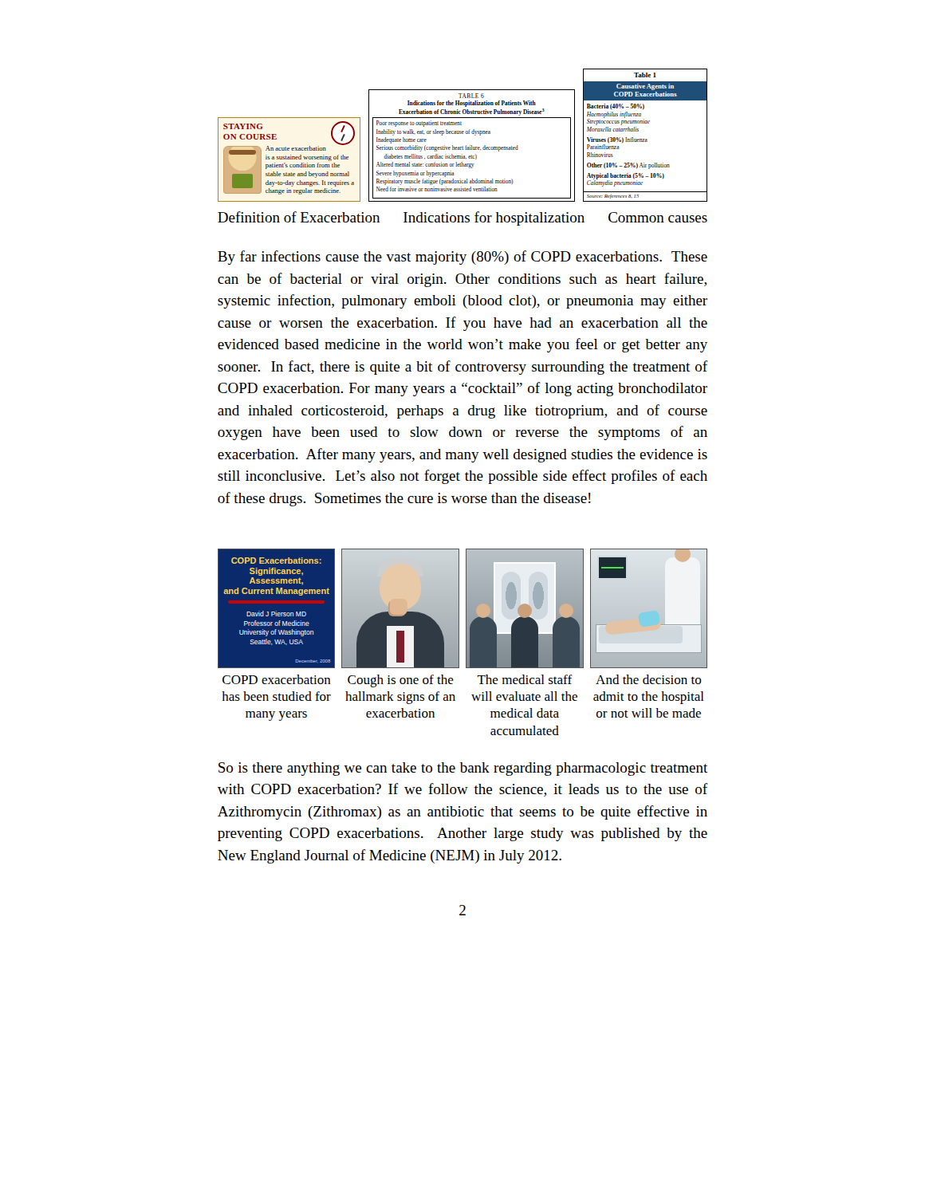STAYING
ON COURSE
An acute exacerbation is a sustained worsening of the patient's condition from the stable state and beyond normal day-to-day changes. It requires a change in regular medicine.
TABLE 6
Indications for the Hospitalization of Patients With
Exacerbation of Chronic Obstructive Pulmonary Disease3
Poor response to outpatient treatment
Inability to walk, eat, or sleep because of dyspnea
Inadequate home care
Serious comorbidity (congestive heart failure, decompensated
diabetes mellitus , cardiac ischemia, etc)
Altered mental state: confusion or lethargy
Severe hypoxemia or hypercapnia
Respiratory muscle fatigue (paradoxical abdominal motion)
Need for invasive or noninvasive assisted ventilation
Table 1
Causative Agents in
COPD Exacerbations
Bacteria (40% – 50%) Haemophilus influenza Streptococcus pneumoniae Moraxella catarrhalis
Viruses (30%) Influenza
Parainfluenza
Rhinovirus
Other (10% – 25%) Air pollution
Atypical bacteria (5% – 10%) Calamydia pneumoniae
Source: References 8, 15
Definition of Exacerbation Indications for hospitalization Common causes
By far infections cause the vast majority (80%) of COPD exacerbations. These can be of bacterial or viral origin. Other conditions such as heart failure, systemic infection, pulmonary emboli (blood clot), or pneumonia may either cause or worsen the exacerbation. If you have had an exacerbation all the evidenced based medicine in the world won’t make you feel or get better any sooner. In fact, there is quite a bit of controversy surrounding the treatment of COPD exacerbation. For many years a “cocktail” of long acting bronchodilator and inhaled corticosteroid, perhaps a drug like tiotroprium, and of course oxygen have been used to slow down or reverse the symptoms of an exacerbation. After many years, and many well designed studies the evidence is still inconclusive. Let’s also not forget the possible side effect profiles of each of these drugs. Sometimes the cure is worse than the disease!
COPD Exacerbations:
Significance, Assessment,
and Current Management
David J Pierson MD
Professor of Medicine
University of Washington
Seattle, WA, USA
December, 2008
COPD exacerbation has been studied for many years
Cough is one of the hallmark signs of an exacerbation
The medical staff will evaluate all the medical data accumulated
And the decision to admit to the hospital or not will be made
So is there anything we can take to the bank regarding pharmacologic treatment with COPD exacerbation? If we follow the science, it leads us to the use of Azithromycin (Zithromax) as an antibiotic that seems to be quite effective in preventing COPD exacerbations. Another large study was published by the New England Journal of Medicine (NEJM) in July 2012.
2